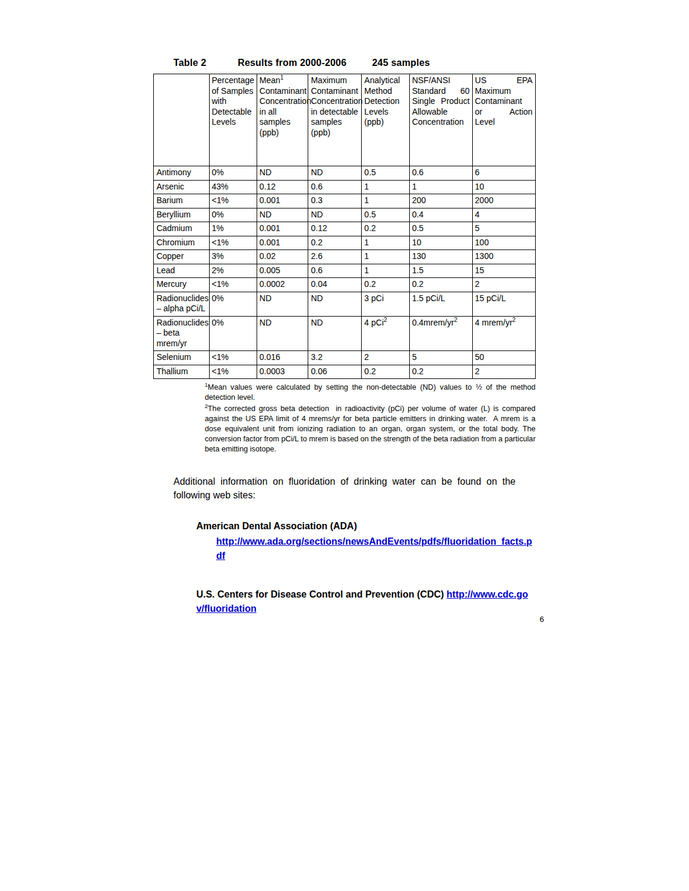Table 2 Results from 2000-2006 245 samples
| | Percentage of Samples with Detectable Levels | Mean 1 Contaminant Concentration in all samples (ppb) | Maximum Contaminant Concentration in detectable samples (ppb) | Analytical Method Detection Levels (ppb) | NSF/ANSI Standard 60 Single Product Allowable Concentration | US EPA Maximum Contaminant or Action Level |
| --- | --- | --- | --- | --- | --- | --- |
| Antimony | 0% | ND | ND | 0.5 | 0.6 | 6 |
| Arsenic | 43% | 0.12 | 0.6 | 1 | 1 | 10 |
| Barium | <1% | 0.001 | 0.3 | 1 | 200 | 2000 |
| Beryllium | 0% | ND | ND | 0.5 | 0.4 | 4 |
| Cadmium | 1% | 0.001 | 0.12 | 0.2 | 0.5 | 5 |
| Chromium | <1% | 0.001 | 0.2 | 1 | 10 | 100 |
| Copper | 3% | 0.02 | 2.6 | 1 | 130 | 1300 |
| Lead | 2% | 0.005 | 0.6 | 1 | 1.5 | 15 |
| Mercury | <1% | 0.0002 | 0.04 | 0.2 | 0.2 | 2 |
| Radionuclides – alpha pCi/L | 0% | ND | ND | 3 pCi | 1.5 pCi/L | 15 pCi/L |
| Radionuclides – beta mrem/yr | 0% | ND | ND | 4 pCi 2 | 0.4mrem/yr 2 | 4 mrem/yr 2 |
| Selenium | <1% | 0.016 | 3.2 | 2 | 5 | 50 |
| Thallium | <1% | 0.0003 | 0.06 | 0.2 | 0.2 | 2 |
1 Mean values were calculated by setting the non-detectable (ND) values to ½ of the method detection level.
2 The corrected gross beta detection in radioactivity (pCi) per volume of water (L) is compared against the US EPA limit of 4 mrems/yr for beta particle emitters in drinking water. A mrem is a dose equivalent unit from ionizing radiation to an organ, organ system, or the total body. The conversion factor from pCi/L to mrem is based on the strength of the beta radiation from a particular beta emitting isotope.
Additional information on fluoridation of drinking water can be found on the following web sites:
American Dental Association (ADA) http://www.ada.org/sections/newsAndEvents/pdfs/fluoridation_facts.pdf
U.S. Centers for Disease Control and Prevention (CDC) http://www.cdc.gov/fluoridation
6